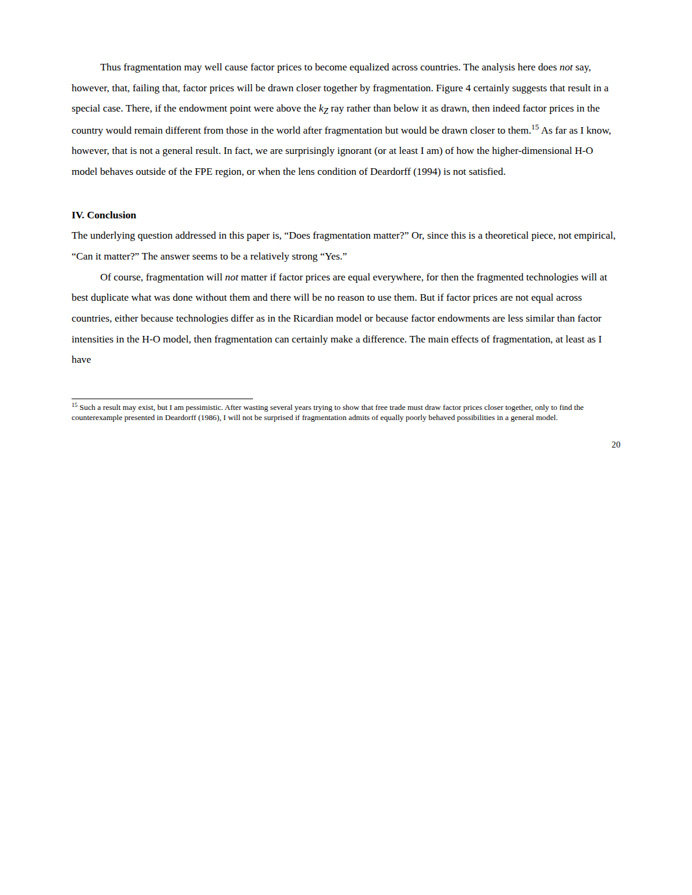Thus fragmentation may well cause factor prices to become equalized across countries. The analysis here does not say, however, that, failing that, factor prices will be drawn closer together by fragmentation. Figure 4 certainly suggests that result in a special case. There, if the endowment point were above the kZ ray rather than below it as drawn, then indeed factor prices in the country would remain different from those in the world after fragmentation but would be drawn closer to them.15 As far as I know, however, that is not a general result. In fact, we are surprisingly ignorant (or at least I am) of how the higher-dimensional H-O model behaves outside of the FPE region, or when the lens condition of Deardorff (1994) is not satisfied.
IV. Conclusion
The underlying question addressed in this paper is, “Does fragmentation matter?” Or, since this is a theoretical piece, not empirical, “Can it matter?” The answer seems to be a relatively strong “Yes.”
Of course, fragmentation will not matter if factor prices are equal everywhere, for then the fragmented technologies will at best duplicate what was done without them and there will be no reason to use them. But if factor prices are not equal across countries, either because technologies differ as in the Ricardian model or because factor endowments are less similar than factor intensities in the H-O model, then fragmentation can certainly make a difference. The main effects of fragmentation, at least as I have
15 Such a result may exist, but I am pessimistic. After wasting several years trying to show that free trade must draw factor prices closer together, only to find the counterexample presented in Deardorff (1986), I will not be surprised if fragmentation admits of equally poorly behaved possibilities in a general model.
20